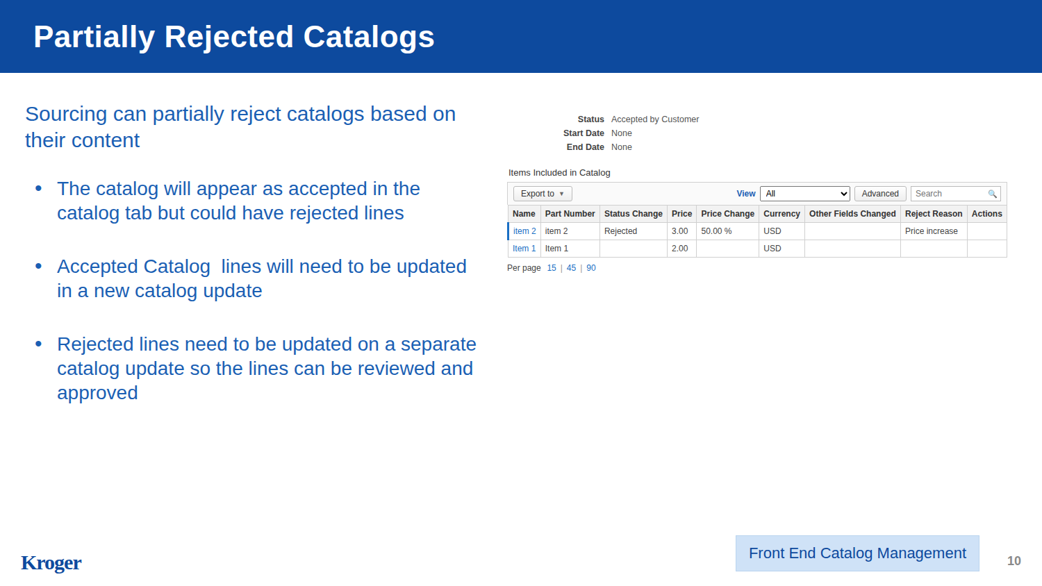Partially Rejected Catalogs
Sourcing can partially reject catalogs based on their content
The catalog will appear as accepted in the catalog tab but could have rejected lines
Accepted Catalog lines will need to be updated in a new catalog update
Rejected lines need to be updated on a separate catalog update so the lines can be reviewed and approved
Status
Accepted by Customer
Start Date
None
End Date
None
Items Included in Catalog
Export to ▼
View All Advanced 🔍
| Name | Part Number | Status Change | Price | Price Change | Currency | Other Fields Changed | Reject Reason | Actions |
| --- | --- | --- | --- | --- | --- | --- | --- | --- |
| item 2 | item 2 | Rejected | 3.00 | 50.00 % | USD | | Price increase | |
| Item 1 | Item 1 | | 2.00 | | USD | | | |
Per page 15|45|90
Kroger
Front End Catalog Management
10